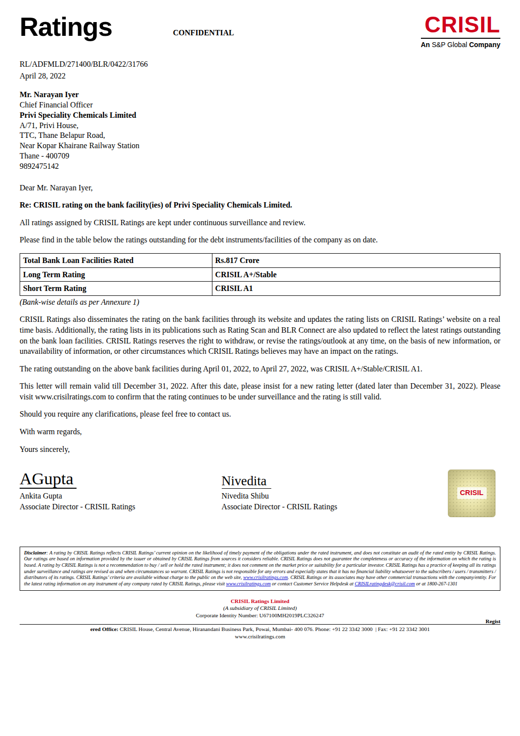Ratings CONFIDENTIAL
CRISIL
An S&P Global Company
RL/ADFMLD/271400/BLR/0422/31766
April 28, 2022
Mr. Narayan Iyer
Chief Financial Officer
Privi Speciality Chemicals Limited
A/71, Privi House,
TTC, Thane Belapur Road,
Near Kopar Khairane Railway Station
Thane - 400709
9892475142
Dear Mr. Narayan Iyer,
Re: CRISIL rating on the bank facility(ies) of Privi Speciality Chemicals Limited.
All ratings assigned by CRISIL Ratings are kept under continuous surveillance and review.
Please find in the table below the ratings outstanding for the debt instruments/facilities of the company as on date.
| Total Bank Loan Facilities Rated | Rs.817 Crore |
| Long Term Rating | CRISIL A+/Stable |
| Short Term Rating | CRISIL A1 |
(Bank-wise details as per Annexure 1)
CRISIL Ratings also disseminates the rating on the bank facilities through its website and updates the rating lists on CRISIL Ratings’ website on a real time basis. Additionally, the rating lists in its publications such as Rating Scan and BLR Connect are also updated to reflect the latest ratings outstanding on the bank loan facilities. CRISIL Ratings reserves the right to withdraw, or revise the ratings/outlook at any time, on the basis of new information, or unavailability of information, or other circumstances which CRISIL Ratings believes may have an impact on the ratings.
The rating outstanding on the above bank facilities during April 01, 2022, to April 27, 2022, was CRISIL A+/Stable/CRISIL A1.
This letter will remain valid till December 31, 2022. After this date, please insist for a new rating letter (dated later than December 31, 2022). Please visit www.crisilratings.com to confirm that the rating continues to be under surveillance and the rating is still valid.
Should you require any clarifications, please feel free to contact us.
With warm regards,
Yours sincerely,
AGupta
Ankita Gupta
Associate Director - CRISIL Ratings
Nivedita
Nivedita Shibu
Associate Director - CRISIL Ratings
CRISIL
Disclaimer: A rating by CRISIL Ratings reflects CRISIL Ratings’ current opinion on the likelihood of timely payment of the obligations under the rated instrument, and does not constitute an audit of the rated entity by CRISIL Ratings. Our ratings are based on information provided by the issuer or obtained by CRISIL Ratings from sources it considers reliable. CRISIL Ratings does not guarantee the completeness or accuracy of the information on which the rating is based. A rating by CRISIL Ratings is not a recommendation to buy / sell or hold the rated instrument; it does not comment on the market price or suitability for a particular investor. CRISIL Ratings has a practice of keeping all its ratings under surveillance and ratings are revised as and when circumstances so warrant. CRISIL Ratings is not responsible for any errors and especially states that it has no financial liability whatsoever to the subscribers / users / transmitters / distributors of its ratings. CRISIL Ratings’ criteria are available without charge to the public on the web site, www.crisilratings.com. CRISIL Ratings or its associates may have other commercial transactions with the company/entity. For the latest rating information on any instrument of any company rated by CRISIL Ratings, please visit www.crisilratings.com or contact Customer Service Helpdesk at CRISILratingdesk@crisil.com or at 1800-267-1301
CRISIL Ratings Limited
(A subsidiary of CRISIL Limited)
Corporate Identity Number: U67100MH2019PLC326247
Regist
ered Office: CRISIL House, Central Avenue, Hiranandani Business Park, Powai, Mumbai- 400 076. Phone: +91 22 3342 3000 | Fax: +91 22 3342 3001
www.crisilratings.com